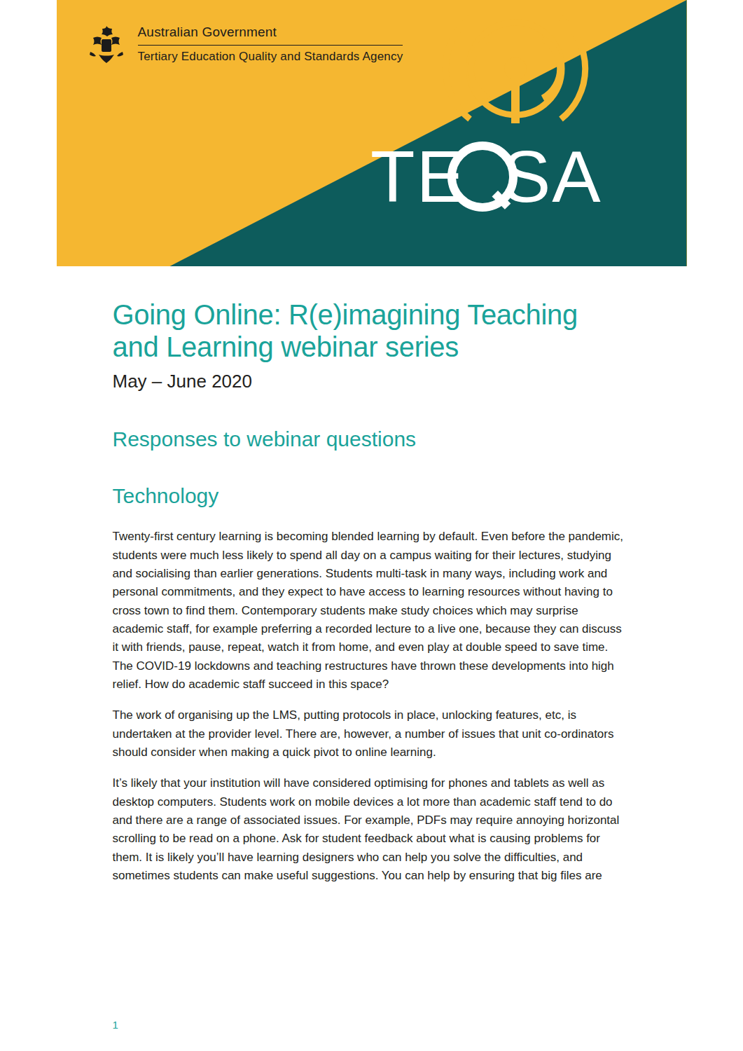Australian Government
Tertiary Education Quality and Standards Agency
TE SA
Going Online: R(e)imagining Teaching and Learning webinar series
May – June 2020
Responses to webinar questions
Technology
Twenty-first century learning is becoming blended learning by default. Even before the pandemic, students were much less likely to spend all day on a campus waiting for their lectures, studying and socialising than earlier generations. Students multi-task in many ways, including work and personal commitments, and they expect to have access to learning resources without having to cross town to find them. Contemporary students make study choices which may surprise academic staff, for example preferring a recorded lecture to a live one, because they can discuss it with friends, pause, repeat, watch it from home, and even play at double speed to save time. The COVID-19 lockdowns and teaching restructures have thrown these developments into high relief. How do academic staff succeed in this space?
The work of organising up the LMS, putting protocols in place, unlocking features, etc, is undertaken at the provider level. There are, however, a number of issues that unit co-ordinators should consider when making a quick pivot to online learning.
It’s likely that your institution will have considered optimising for phones and tablets as well as desktop computers. Students work on mobile devices a lot more than academic staff tend to do and there are a range of associated issues. For example, PDFs may require annoying horizontal scrolling to be read on a phone. Ask for student feedback about what is causing problems for them. It is likely you’ll have learning designers who can help you solve the difficulties, and sometimes students can make useful suggestions. You can help by ensuring that big files are
1